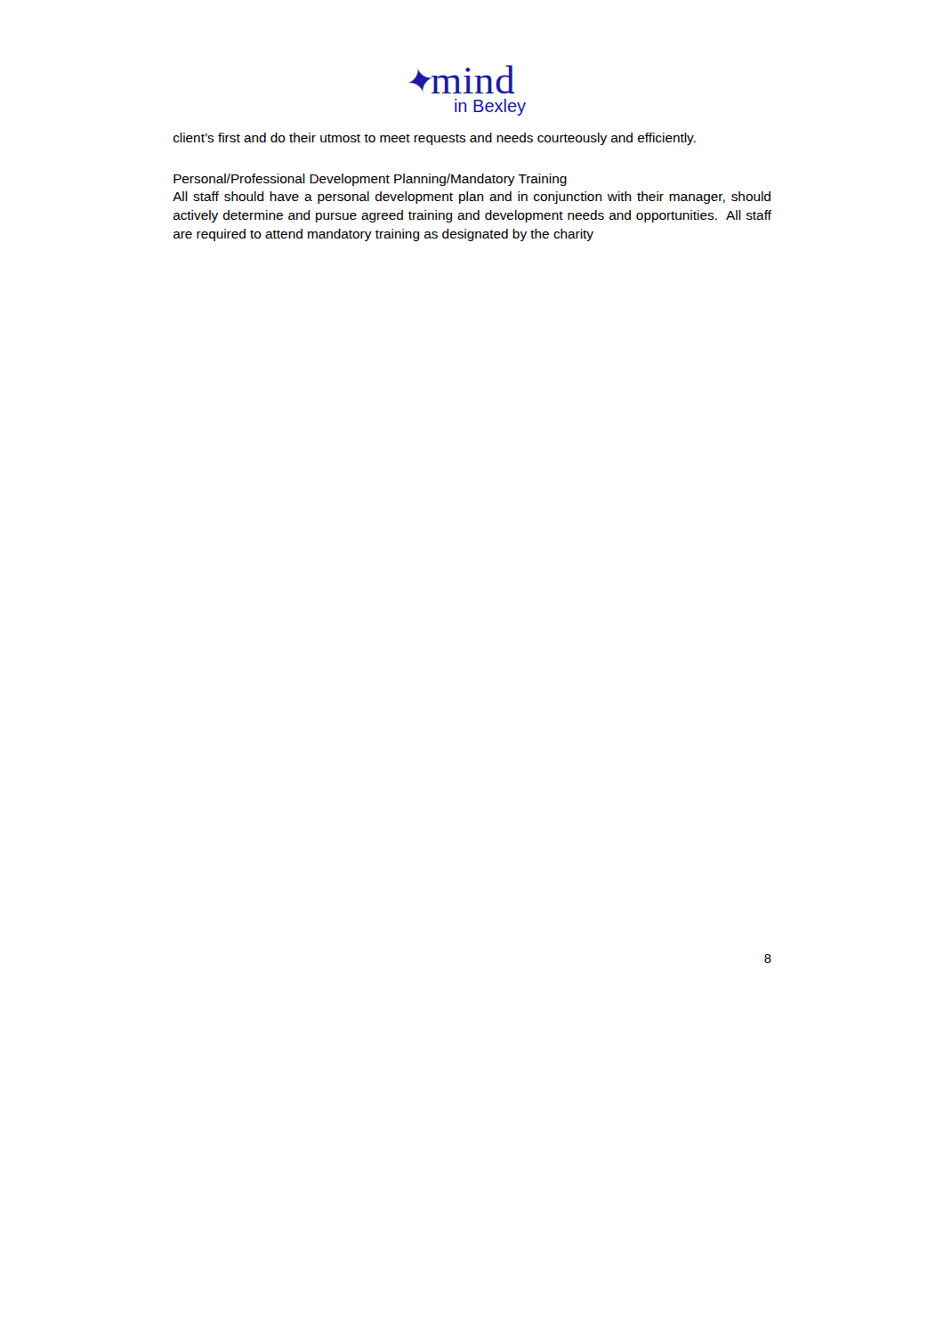✦ mind in Bexley
client’s first and do their utmost to meet requests and needs courteously and efficiently.
Personal/Professional Development Planning/Mandatory Training
All staff should have a personal development plan and in conjunction with their manager, should actively determine and pursue agreed training and development needs and opportunities. All staff are required to attend mandatory training as designated by the charity
8